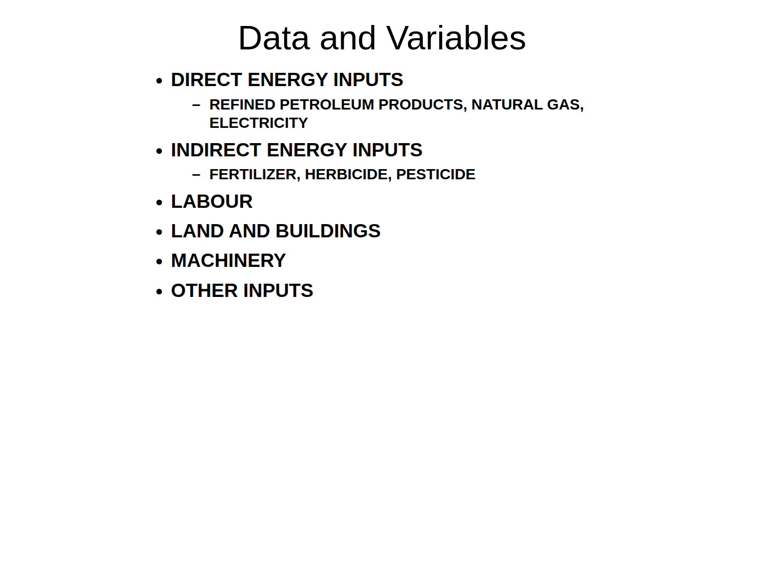Data and Variables
DIRECT ENERGY INPUTS
REFINED PETROLEUM PRODUCTS, NATURAL GAS, ELECTRICITY
INDIRECT ENERGY INPUTS
FERTILIZER, HERBICIDE, PESTICIDE
LABOUR
LAND AND BUILDINGS
MACHINERY
OTHER INPUTS